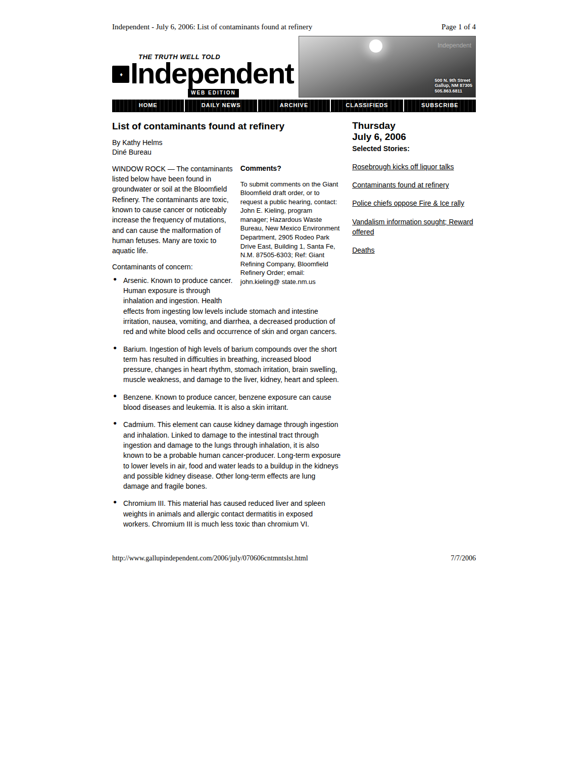Independent - July 6, 2006: List of contaminants found at refinery
Page 1 of 4
THE TRUTH WELL TOLD
♦Independent
WEB EDITION
Independent
500 N. 9th Street
Gallup, NM 87305
505.863.6811
HOME DAILY NEWS ARCHIVE CLASSIFIEDS SUBSCRIBE
List of contaminants found at refinery
By Kathy Helms
Diné Bureau
Comments?
To submit comments on the Giant Bloomfield draft order, or to request a public hearing, contact: John E. Kieling, program manager; Hazardous Waste Bureau, New Mexico Environment Department, 2905 Rodeo Park Drive East, Building 1, Santa Fe, N.M. 87505-6303; Ref: Giant Refining Company, Bloomfield Refinery Order; email: john.kieling@ state.nm.us
WINDOW ROCK — The contaminants listed below have been found in groundwater or soil at the Bloomfield Refinery. The contaminants are toxic, known to cause cancer or noticeably increase the frequency of mutations, and can cause the malformation of human fetuses. Many are toxic to aquatic life.
Contaminants of concern:
Arsenic. Known to produce cancer. Human exposure is through inhalation and ingestion. Health effects from ingesting low levels include stomach and intestine irritation, nausea, vomiting, and diarrhea, a decreased production of red and white blood cells and occurrence of skin and organ cancers.
Barium. Ingestion of high levels of barium compounds over the short term has resulted in difficulties in breathing, increased blood pressure, changes in heart rhythm, stomach irritation, brain swelling, muscle weakness, and damage to the liver, kidney, heart and spleen.
Benzene. Known to produce cancer, benzene exposure can cause blood diseases and leukemia. It is also a skin irritant.
Cadmium. This element can cause kidney damage through ingestion and inhalation. Linked to damage to the intestinal tract through ingestion and damage to the lungs through inhalation, it is also known to be a probable human cancer-producer. Long-term exposure to lower levels in air, food and water leads to a buildup in the kidneys and possible kidney disease. Other long-term effects are lung damage and fragile bones.
Chromium III. This material has caused reduced liver and spleen weights in animals and allergic contact dermatitis in exposed workers. Chromium III is much less toxic than chromium VI.
Thursday
July 6, 2006
Selected Stories:
Rosebrough kicks off liquor talks
Contaminants found at refinery
Police chiefs oppose Fire & Ice rally
Vandalism information sought; Reward offered
Deaths
http://www.gallupindependent.com/2006/july/070606cntmntslst.html
7/7/2006